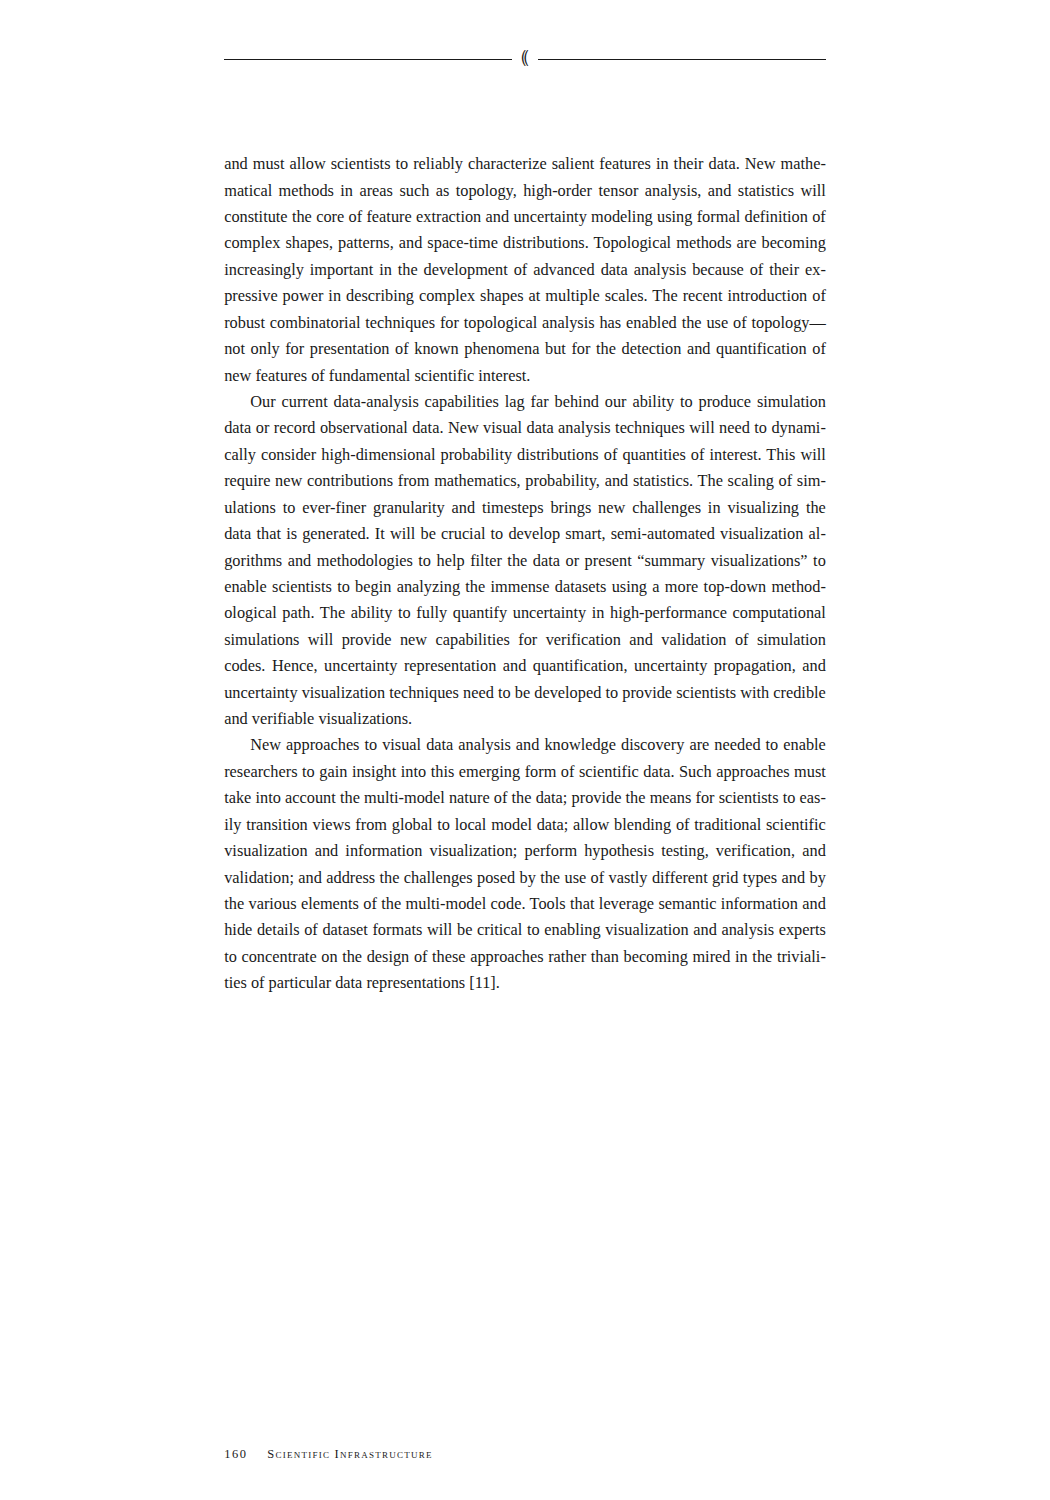⸨
and must allow scientists to reliably characterize salient features in their data. New mathematical methods in areas such as topology, high-order tensor analysis, and statistics will constitute the core of feature extraction and uncertainty modeling using formal definition of complex shapes, patterns, and space-time distributions. Topological methods are becoming increasingly important in the development of advanced data analysis because of their expressive power in describing complex shapes at multiple scales. The recent introduction of robust combinatorial techniques for topological analysis has enabled the use of topology—not only for presentation of known phenomena but for the detection and quantification of new features of fundamental scientific interest.
Our current data-analysis capabilities lag far behind our ability to produce simulation data or record observational data. New visual data analysis techniques will need to dynamically consider high-dimensional probability distributions of quantities of interest. This will require new contributions from mathematics, probability, and statistics. The scaling of simulations to ever-finer granularity and timesteps brings new challenges in visualizing the data that is generated. It will be crucial to develop smart, semi-automated visualization algorithms and methodologies to help filter the data or present “summary visualizations” to enable scientists to begin analyzing the immense datasets using a more top-down methodological path. The ability to fully quantify uncertainty in high-performance computational simulations will provide new capabilities for verification and validation of simulation codes. Hence, uncertainty representation and quantification, uncertainty propagation, and uncertainty visualization techniques need to be developed to provide scientists with credible and verifiable visualizations.
New approaches to visual data analysis and knowledge discovery are needed to enable researchers to gain insight into this emerging form of scientific data. Such approaches must take into account the multi-model nature of the data; provide the means for scientists to easily transition views from global to local model data; allow blending of traditional scientific visualization and information visualization; perform hypothesis testing, verification, and validation; and address the challenges posed by the use of vastly different grid types and by the various elements of the multi-model code. Tools that leverage semantic information and hide details of dataset formats will be critical to enabling visualization and analysis experts to concentrate on the design of these approaches rather than becoming mired in the trivialities of particular data representations [11].
160 Scientific Infrastructure